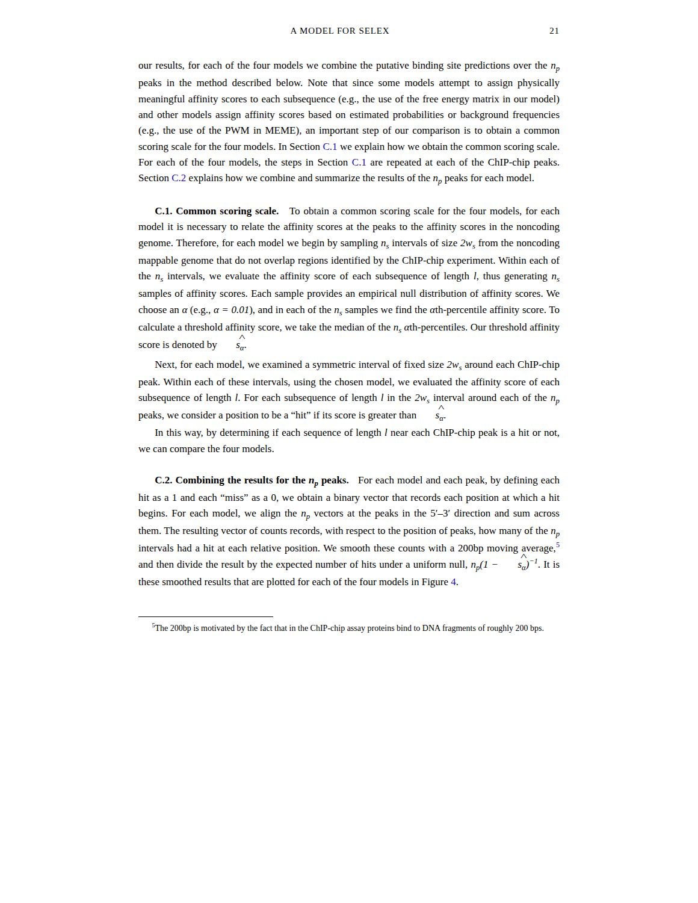A MODEL FOR SELEX 21
our results, for each of the four models we combine the putative binding site predictions over the np peaks in the method described below. Note that since some models attempt to assign physically meaningful affinity scores to each subsequence (e.g., the use of the free energy matrix in our model) and other models assign affinity scores based on estimated probabilities or background frequencies (e.g., the use of the PWM in MEME), an important step of our comparison is to obtain a common scoring scale for the four models. In Section C.1 we explain how we obtain the common scoring scale. For each of the four models, the steps in Section C.1 are repeated at each of the ChIP-chip peaks. Section C.2 explains how we combine and summarize the results of the np peaks for each model.
C.1. Common scoring scale. To obtain a common scoring scale for the four models, for each model it is necessary to relate the affinity scores at the peaks to the affinity scores in the noncoding genome. Therefore, for each model we begin by sampling ns intervals of size 2ws from the noncoding mappable genome that do not overlap regions identified by the ChIP-chip experiment. Within each of the ns intervals, we evaluate the affinity score of each subsequence of length l, thus generating ns samples of affinity scores. Each sample provides an empirical null distribution of affinity scores. We choose an α (e.g., α = 0.01), and in each of the ns samples we find the αth-percentile affinity score. To calculate a threshold affinity score, we take the median of the ns αth-percentiles. Our threshold affinity score is denoted by sα.
Next, for each model, we examined a symmetric interval of fixed size 2ws around each ChIP-chip peak. Within each of these intervals, using the chosen model, we evaluated the affinity score of each subsequence of length l. For each subsequence of length l in the 2ws interval around each of the np peaks, we consider a position to be a “hit” if its score is greater than sα.
In this way, by determining if each sequence of length l near each ChIP-chip peak is a hit or not, we can compare the four models.
C.2. Combining the results for the np peaks. For each model and each peak, by defining each hit as a 1 and each “miss” as a 0, we obtain a binary vector that records each position at which a hit begins. For each model, we align the np vectors at the peaks in the 5′–3′ direction and sum across them. The resulting vector of counts records, with respect to the position of peaks, how many of the np intervals had a hit at each relative position. We smooth these counts with a 200bp moving average,5 and then divide the result by the expected number of hits under a uniform null, np(1 − sα)−1. It is these smoothed results that are plotted for each of the four models in Figure 4.
5The 200bp is motivated by the fact that in the ChIP-chip assay proteins bind to DNA fragments of roughly 200 bps.